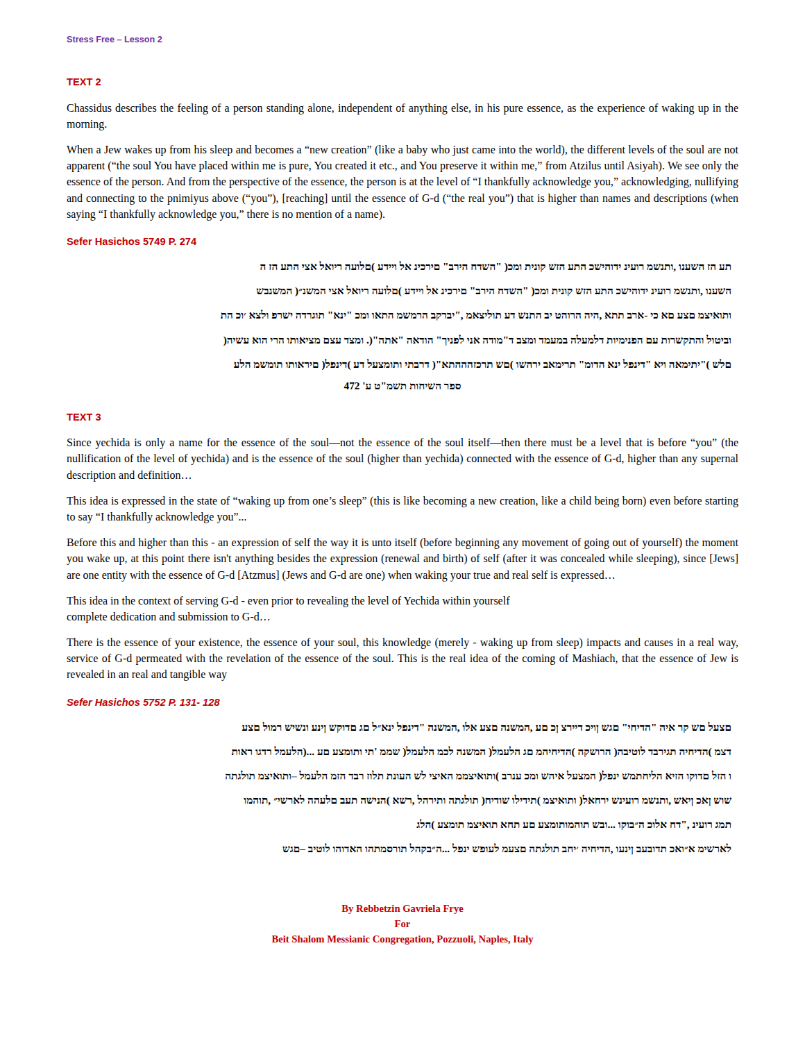Stress Free – Lesson 2
TEXT 2
Chassidus describes the feeling of a person standing alone, independent of anything else, in his pure essence, as the experience of waking up in the morning.
When a Jew wakes up from his sleep and becomes a “new creation” (like a baby who just came into the world), the different levels of the soul are not apparent (“the soul You have placed within me is pure, You created it etc., and You preserve it within me,” from Atzilus until Asiyah). We see only the essence of the person. And from the perspective of the essence, the person is at the level of “I thankfully acknowledge you,” acknowledging, nullifying and connecting to the pnimiyus above (“you”), [reaching] until the essence of G-d (“the real you”) that is higher than names and descriptions (when saying “I thankfully acknowledge you,” there is no mention of a name).
Sefer Hasichos 5749 P. 274
תע הז השענו ,ותנשמ רועינ ידוהישכ התע הזש קונית ומכ( "השדח הירב" םירכינ אל ויידע )םלועה ריואל אצי התע הז ה
השענו ,ותנשמ רועינ ידוהישכ התע הזש קונית ומכ( "השדח הירב" םירכינ אל ויידע )םלועה ריואל אצי המשנ״( המשנבש
ותואיצמ םצע םא כי -ארב תתא ,היה הרוהט יב התנש דע תוליצאמ ,"יברקב הרמשמ התאו ומכ "ינא" תוגרדה ישרפ ולצא ׳וכ הת
וביטול והתקשרות עם הפנימיות דלמעלה במעמד ומצב ד"מודה אני לפניך" הודאה "אתה"(. ומצד עצם מציאותו הרי הוא עשיה(
םלש )"יתימאה ויא "דינפל ינא הדומ" תרימאב ירהשו )םש תרכזהההתא"( דרבתי ותומצעל דע )דינפל( םיראותו תומשמ הלע
ספר השיחות תשמ"ט ע' 274
TEXT 3
Since yechida is only a name for the essence of the soul—not the essence of the soul itself—then there must be a level that is before “you” (the nullification of the level of yechida) and is the essence of the soul (higher than yechida) connected with the essence of G-d, higher than any supernal description and definition…
This idea is expressed in the state of “waking up from one’s sleep” (this is like becoming a new creation, like a child being born) even before starting to say “I thankfully acknowledge you”...
Before this and higher than this - an expression of self the way it is unto itself (before beginning any movement of going out of yourself) the moment you wake up, at this point there isn't anything besides the expression (renewal and birth) of self (after it was concealed while sleeping), since [Jews] are one entity with the essence of G-d [Atzmus] (Jews and G-d are one) when waking your true and real self is expressed…
This idea in the context of serving G-d - even prior to revealing the level of Yechida within yourself
complete dedication and submission to G-d…
There is the essence of your existence, the essence of your soul, this knowledge (merely - waking up from sleep) impacts and causes in a real way, service of G-d permeated with the revelation of the essence of the soul. This is the real idea of the coming of Mashiach, that the essence of Jew is revealed in an real and tangible way
Sefer Hasichos 5752 P. 131- 128
םצעל םש קר איה "הדיחי" םגש ןויכ דיירצ ןכ םע ,המשנה םצע אלו ,המשנה "דינפל ינא״ל םג םדוקש ןינע ונשיש רמול םצע
דצמ )הדיחיה תגירבד לוטיבה( הרושקה )הדיחיהמ םג הלעמל( המשנה לכמ הלעמל( שממ 'תי ותומצע םע ...(הלעמל רדגו ראות
ו הזל םדוקו הזיא הליחתמש ינפל( המצעל איהש ומכ ענרב )ותואיצממ האיצי לש העונת תלוז רבד הזמ הלעמל –ותואיצמ תולגתה
שוש ןאכ ןיאש ,ותנשמ רועינש ירחאל( ותואיצמ )תידילו שודיח( תולגתה ותירהל ,רשא )הנישה תעב םלעהה לארשי״ ,תוהמו
תמג רועינ ,"דח אלוכ ה״בוקו ...ובש תוהמותומצע םע תחא תואיצמ תומצע )הלג
לארשימ א״ואכ תדובעב ןינעו ,הדיחיה ׳יחב תולגתה םצעמ לעופש ינפל ...ה״בקהל תורסמתהו האדוהו לוטיב –םגש
By Rebbetzin Gavriela Frye
For
Beit Shalom Messianic Congregation, Pozzuoli, Naples, Italy